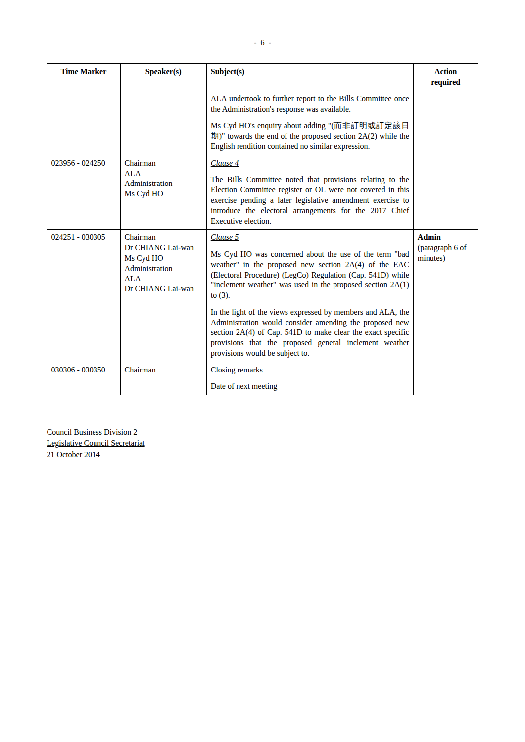- 6 -
| Time Marker | Speaker(s) | Subject(s) | Action required |
| --- | --- | --- | --- |
| | | ALA undertook to further report to the Bills Committee once the Administration's response was available. Ms Cyd HO's enquiry about adding "(而非訂明或訂定該日期)" towards the end of the proposed section 2A(2) while the English rendition contained no similar expression. | |
| 023956 - 024250 | Chairman ALA Administration Ms Cyd HO | Clause 4 The Bills Committee noted that provisions relating to the Election Committee register or OL were not covered in this exercise pending a later legislative amendment exercise to introduce the electoral arrangements for the 2017 Chief Executive election. | |
| 024251 - 030305 | Chairman Dr CHIANG Lai-wan Ms Cyd HO Administration ALA Dr CHIANG Lai-wan | Clause 5 Ms Cyd HO was concerned about the use of the term "bad weather" in the proposed new section 2A(4) of the EAC (Electoral Procedure) (LegCo) Regulation (Cap. 541D) while "inclement weather" was used in the proposed section 2A(1) to (3). In the light of the views expressed by members and ALA, the Administration would consider amending the proposed new section 2A(4) of Cap. 541D to make clear the exact specific provisions that the proposed general inclement weather provisions would be subject to. | Admin (paragraph 6 of minutes) |
| 030306 - 030350 | Chairman | Closing remarks Date of next meeting | |
Council Business Division 2
Legislative Council Secretariat
21 October 2014